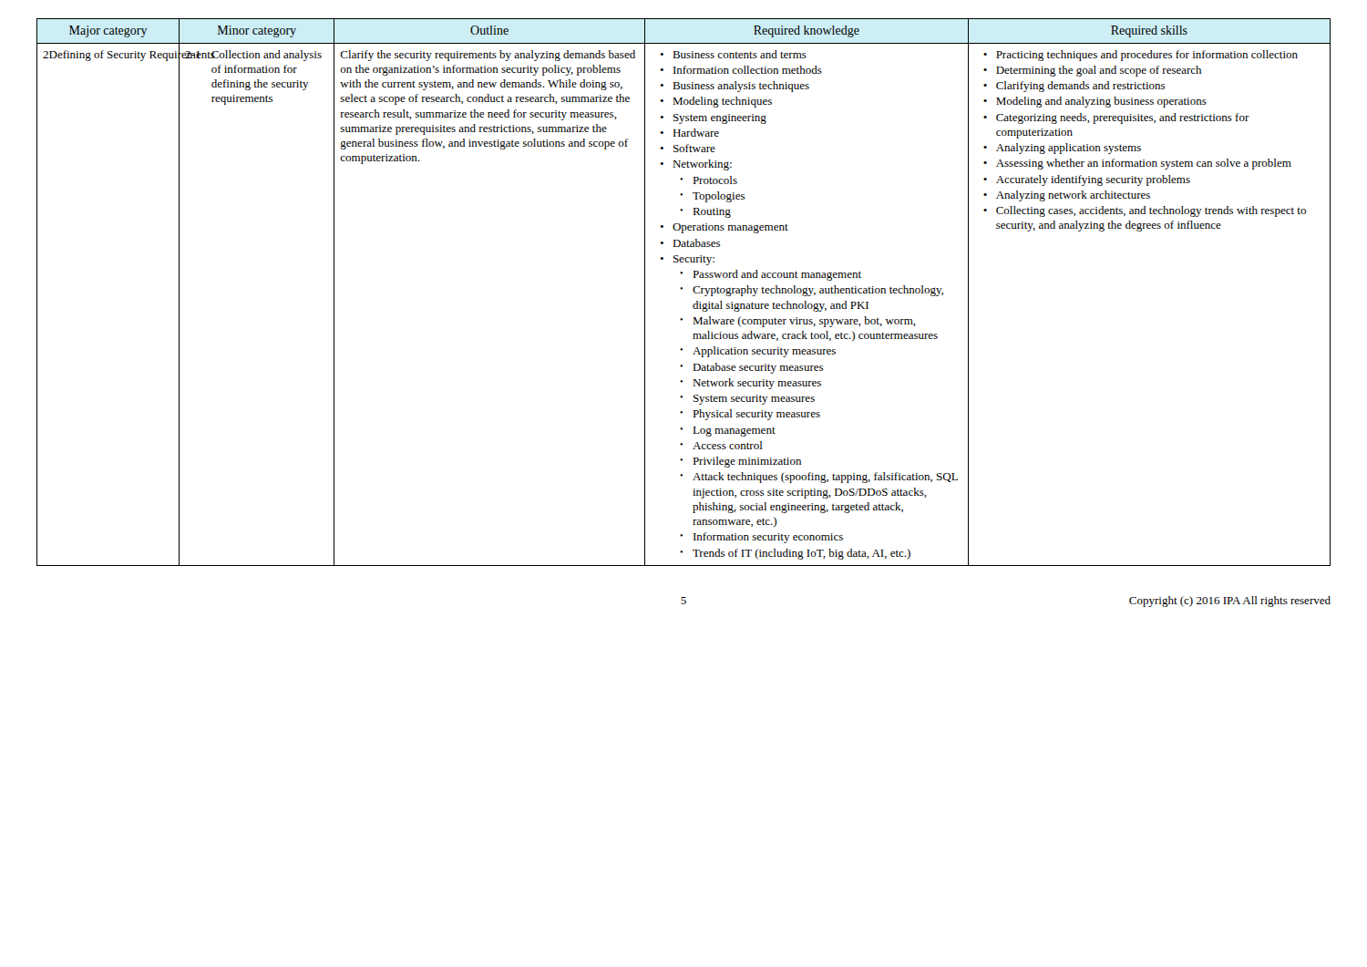| Major category | Minor category | Outline | Required knowledge | Required skills |
| --- | --- | --- | --- | --- |
| 2 Defining of Security Requirements | 2-1 Collection and analysis of information for defining the security requirements | Clarify the security requirements by analyzing demands based on the organization’s information security policy, problems with the current system, and new demands. While doing so, select a scope of research, conduct a research, summarize the research result, summarize the need for security measures, summarize prerequisites and restrictions, summarize the general business flow, and investigate solutions and scope of computerization. | Business contents and terms Information collection methods Business analysis techniques Modeling techniques System engineering Hardware Software Networking: Protocols Topologies Routing Operations management Databases Security: Password and account management Cryptography technology, authentication technology, digital signature technology, and PKI Malware (computer virus, spyware, bot, worm, malicious adware, crack tool, etc.) countermeasures Application security measures Database security measures Network security measures System security measures Physical security measures Log management Access control Privilege minimization Attack techniques (spoofing, tapping, falsification, SQL injection, cross site scripting, DoS/DDoS attacks, phishing, social engineering, targeted attack, ransomware, etc.) Information security economics Trends of IT (including IoT, big data, AI, etc.) | Practicing techniques and procedures for information collection Determining the goal and scope of research Clarifying demands and restrictions Modeling and analyzing business operations Categorizing needs, prerequisites, and restrictions for computerization Analyzing application systems Assessing whether an information system can solve a problem Accurately identifying security problems Analyzing network architectures Collecting cases, accidents, and technology trends with respect to security, and analyzing the degrees of influence |
5
Copyright (c) 2016 IPA All rights reserved